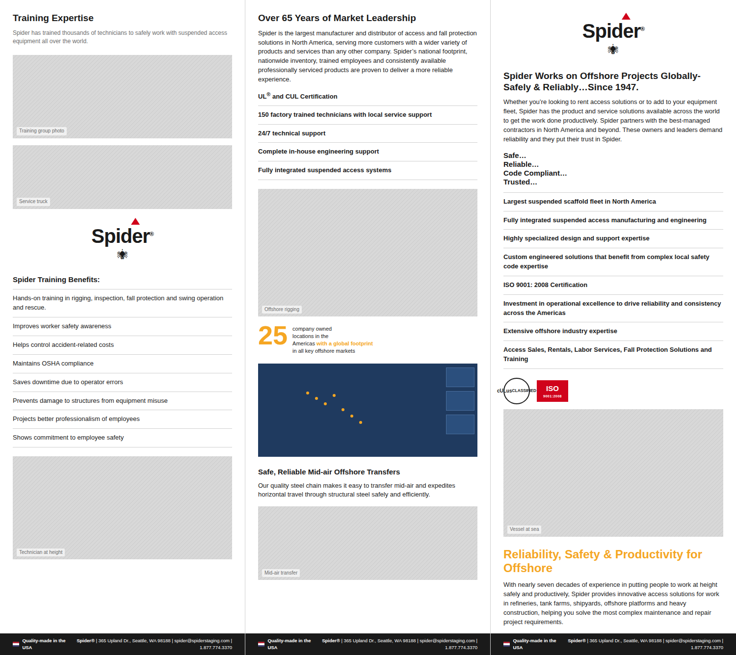Training Expertise
Spider has trained thousands of technicians to safely work with suspended access equipment all over the world.
Training group photo
Service truck
Spider® 🕷
Spider Training Benefits:
Hands-on training in rigging, inspection, fall protection and swing operation and rescue.
Improves worker safety awareness
Helps control accident-related costs
Maintains OSHA compliance
Saves downtime due to operator errors
Prevents damage to structures from equipment misuse
Projects better professionalism of employees
Shows commitment to employee safety
Technician at height
Quality-made in the USA Spider® | 365 Upland Dr., Seattle, WA 98188 | spider@spiderstaging.com | 1.877.774.3370
Over 65 Years of Market Leadership
Spider is the largest manufacturer and distributor of access and fall protection solutions in North America, serving more customers with a wider variety of products and services than any other company. Spider’s national footprint, nationwide inventory, trained employees and consistently available professionally serviced products are proven to deliver a more reliable experience.
UL® and CUL Certification
150 factory trained technicians with local service support
24/7 technical support
Complete in-house engineering support
Fully integrated suspended access systems
Offshore rigging
25 company owned
locations in the
Americas with a global footprint
in all key offshore markets
Safe, Reliable Mid-air Offshore Transfers
Our quality steel chain makes it easy to transfer mid-air and expedites horizontal travel through structural steel safely and efficiently.
Mid-air transfer
Quality-made in the USA Spider® | 365 Upland Dr., Seattle, WA 98188 | spider@spiderstaging.com | 1.877.774.3370
Spider® 🕷
Spider Works on Offshore Projects Globally-Safely & Reliably…Since 1947.
Whether you’re looking to rent access solutions or to add to your equipment fleet, Spider has the product and service solutions available across the world to get the work done productively. Spider partners with the best-managed contractors in North America and beyond. These owners and leaders demand reliability and they put their trust in Spider.
Safe…
Reliable…
Code Compliant…
Trusted…
Largest suspended scaffold fleet in North America
Fully integrated suspended access manufacturing and engineering
Highly specialized design and support expertise
Custom engineered solutions that benefit from complex local safety code expertise
ISO 9001: 2008 Certification
Investment in operational excellence to drive reliability and consistency across the Americas
Extensive offshore industry expertise
Access Sales, Rentals, Labor Services, Fall Protection Solutions and Training
cULus
CLASSIFIED ISO9001:2008
Vessel at sea
Reliability, Safety & Productivity for Offshore
With nearly seven decades of experience in putting people to work at height safely and productively, Spider provides innovative access solutions for work in refineries, tank farms, shipyards, offshore platforms and heavy construction, helping you solve the most complex maintenance and repair project requirements.
Quality-made in the USA Spider® | 365 Upland Dr., Seattle, WA 98188 | spider@spiderstaging.com | 1.877.774.3370